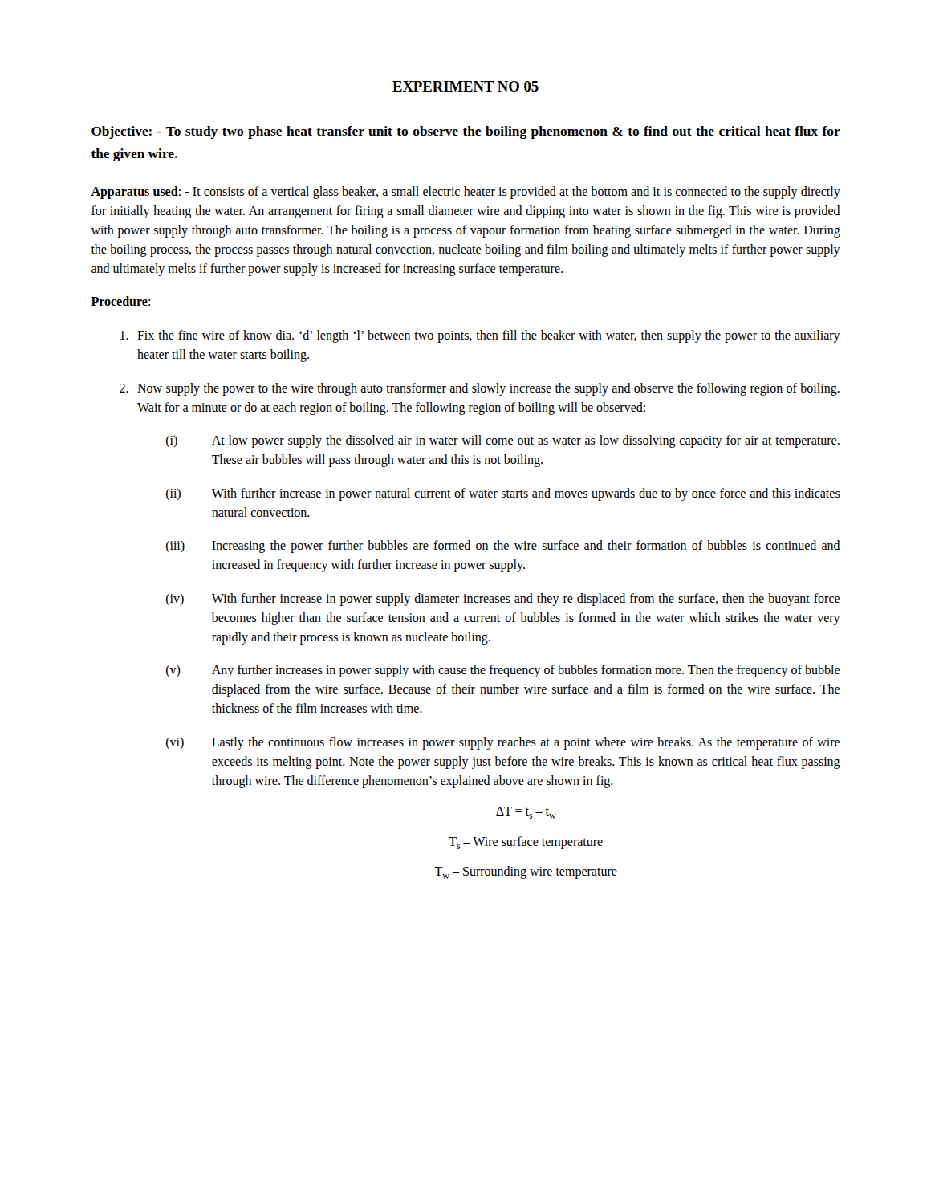EXPERIMENT NO 05
Objective: - To study two phase heat transfer unit to observe the boiling phenomenon & to find out the critical heat flux for the given wire.
Apparatus used: - It consists of a vertical glass beaker, a small electric heater is provided at the bottom and it is connected to the supply directly for initially heating the water. An arrangement for firing a small diameter wire and dipping into water is shown in the fig. This wire is provided with power supply through auto transformer. The boiling is a process of vapour formation from heating surface submerged in the water. During the boiling process, the process passes through natural convection, nucleate boiling and film boiling and ultimately melts if further power supply and ultimately melts if further power supply is increased for increasing surface temperature.
Procedure:
Fix the fine wire of know dia. ‘d’ length ‘l’ between two points, then fill the beaker with water, then supply the power to the auxiliary heater till the water starts boiling.
Now supply the power to the wire through auto transformer and slowly increase the supply and observe the following region of boiling. Wait for a minute or do at each region of boiling. The following region of boiling will be observed:
At low power supply the dissolved air in water will come out as water as low dissolving capacity for air at temperature. These air bubbles will pass through water and this is not boiling.
With further increase in power natural current of water starts and moves upwards due to by once force and this indicates natural convection.
Increasing the power further bubbles are formed on the wire surface and their formation of bubbles is continued and increased in frequency with further increase in power supply.
With further increase in power supply diameter increases and they re displaced from the surface, then the buoyant force becomes higher than the surface tension and a current of bubbles is formed in the water which strikes the water very rapidly and their process is known as nucleate boiling.
Any further increases in power supply with cause the frequency of bubbles formation more. Then the frequency of bubble displaced from the wire surface. Because of their number wire surface and a film is formed on the wire surface. The thickness of the film increases with time.
Lastly the continuous flow increases in power supply reaches at a point where wire breaks. As the temperature of wire exceeds its melting point. Note the power supply just before the wire breaks. This is known as critical heat flux passing through wire. The difference phenomenon’s explained above are shown in fig.
ΔT = ts – tw
Ts – Wire surface temperature
Tw – Surrounding wire temperature